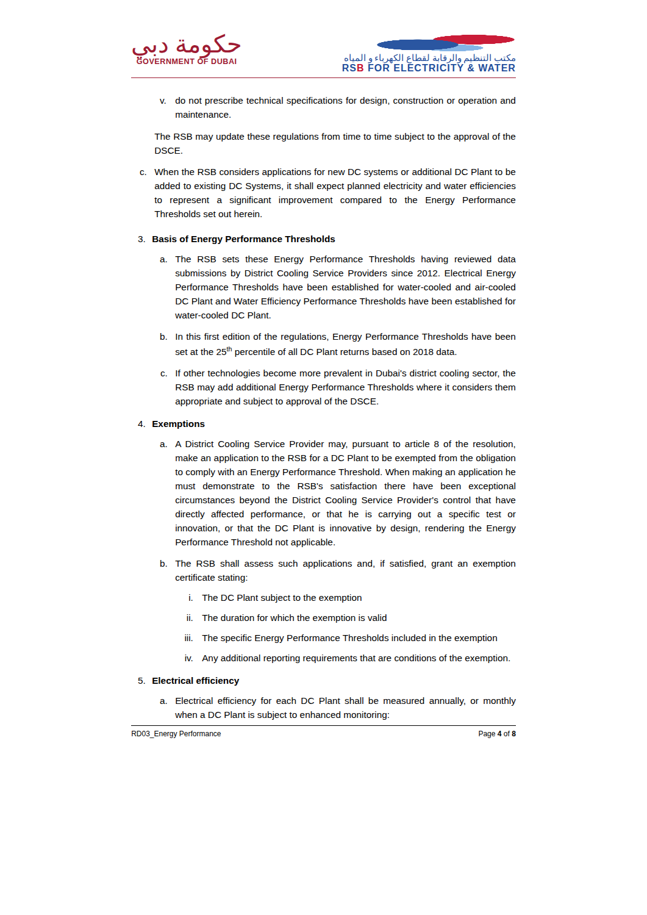حكومة دبي GOVERNMENT OF DUBAI
مكتب التنظيم والرقابة لقطاع الكهرباء و المياه RSB FOR ELECTRICITY & WATER
do not prescribe technical specifications for design, construction or operation and maintenance.
The RSB may update these regulations from time to time subject to the approval of the DSCE.
When the RSB considers applications for new DC systems or additional DC Plant to be added to existing DC Systems, it shall expect planned electricity and water efficiencies to represent a significant improvement compared to the Energy Performance Thresholds set out herein.
Basis of Energy Performance Thresholds
The RSB sets these Energy Performance Thresholds having reviewed data submissions by District Cooling Service Providers since 2012. Electrical Energy Performance Thresholds have been established for water-cooled and air-cooled DC Plant and Water Efficiency Performance Thresholds have been established for water-cooled DC Plant.
In this first edition of the regulations, Energy Performance Thresholds have been set at the 25th percentile of all DC Plant returns based on 2018 data.
If other technologies become more prevalent in Dubai's district cooling sector, the RSB may add additional Energy Performance Thresholds where it considers them appropriate and subject to approval of the DSCE.
Exemptions
A District Cooling Service Provider may, pursuant to article 8 of the resolution, make an application to the RSB for a DC Plant to be exempted from the obligation to comply with an Energy Performance Threshold. When making an application he must demonstrate to the RSB's satisfaction there have been exceptional circumstances beyond the District Cooling Service Provider's control that have directly affected performance, or that he is carrying out a specific test or innovation, or that the DC Plant is innovative by design, rendering the Energy Performance Threshold not applicable.
The RSB shall assess such applications and, if satisfied, grant an exemption certificate stating:
The DC Plant subject to the exemption
The duration for which the exemption is valid
The specific Energy Performance Thresholds included in the exemption
Any additional reporting requirements that are conditions of the exemption.
Electrical efficiency
Electrical efficiency for each DC Plant shall be measured annually, or monthly when a DC Plant is subject to enhanced monitoring:
RD03_Energy Performance
Page 4 of 8